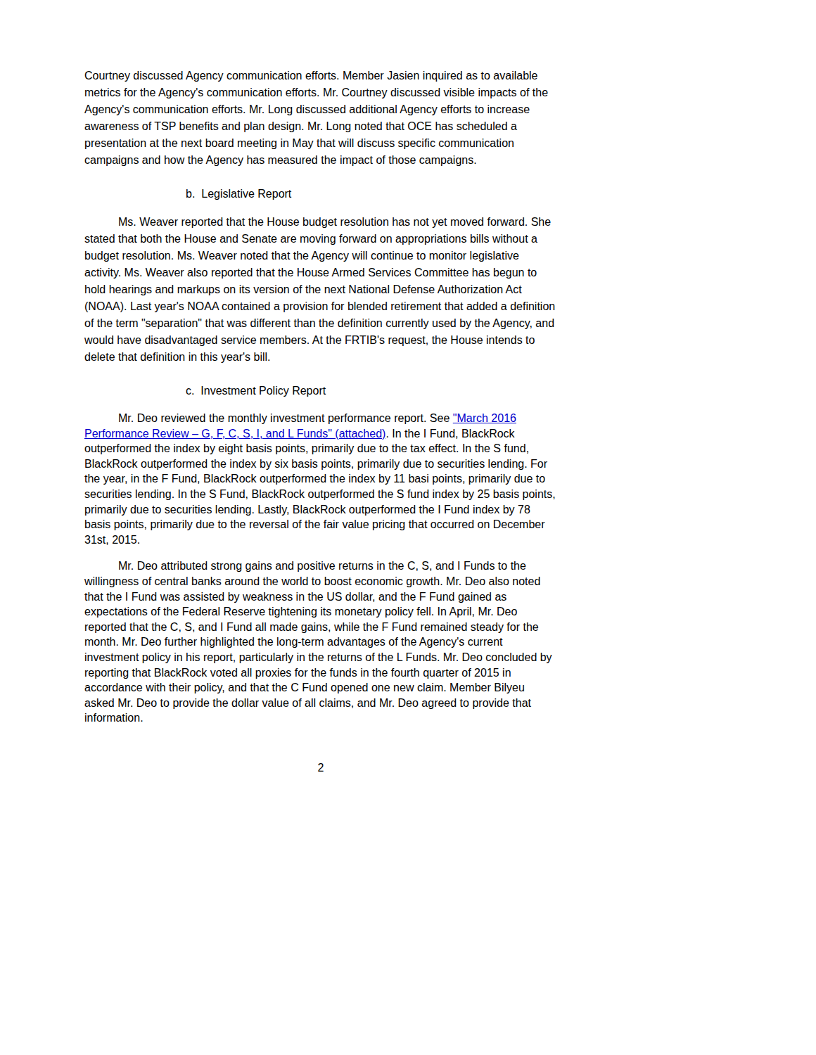Courtney discussed Agency communication efforts. Member Jasien inquired as to available metrics for the Agency's communication efforts. Mr. Courtney discussed visible impacts of the Agency's communication efforts. Mr. Long discussed additional Agency efforts to increase awareness of TSP benefits and plan design. Mr. Long noted that OCE has scheduled a presentation at the next board meeting in May that will discuss specific communication campaigns and how the Agency has measured the impact of those campaigns.
b. Legislative Report
Ms. Weaver reported that the House budget resolution has not yet moved forward. She stated that both the House and Senate are moving forward on appropriations bills without a budget resolution. Ms. Weaver noted that the Agency will continue to monitor legislative activity. Ms. Weaver also reported that the House Armed Services Committee has begun to hold hearings and markups on its version of the next National Defense Authorization Act (NOAA). Last year's NOAA contained a provision for blended retirement that added a definition of the term "separation" that was different than the definition currently used by the Agency, and would have disadvantaged service members. At the FRTIB's request, the House intends to delete that definition in this year's bill.
c. Investment Policy Report
Mr. Deo reviewed the monthly investment performance report. See "March 2016 Performance Review – G, F, C, S, I, and L Funds" (attached). In the I Fund, BlackRock outperformed the index by eight basis points, primarily due to the tax effect. In the S fund, BlackRock outperformed the index by six basis points, primarily due to securities lending. For the year, in the F Fund, BlackRock outperformed the index by 11 basi points, primarily due to securities lending. In the S Fund, BlackRock outperformed the S fund index by 25 basis points, primarily due to securities lending. Lastly, BlackRock outperformed the I Fund index by 78 basis points, primarily due to the reversal of the fair value pricing that occurred on December 31st, 2015.
Mr. Deo attributed strong gains and positive returns in the C, S, and I Funds to the willingness of central banks around the world to boost economic growth. Mr. Deo also noted that the I Fund was assisted by weakness in the US dollar, and the F Fund gained as expectations of the Federal Reserve tightening its monetary policy fell. In April, Mr. Deo reported that the C, S, and I Fund all made gains, while the F Fund remained steady for the month. Mr. Deo further highlighted the long-term advantages of the Agency's current investment policy in his report, particularly in the returns of the L Funds. Mr. Deo concluded by reporting that BlackRock voted all proxies for the funds in the fourth quarter of 2015 in accordance with their policy, and that the C Fund opened one new claim. Member Bilyeu asked Mr. Deo to provide the dollar value of all claims, and Mr. Deo agreed to provide that information.
2